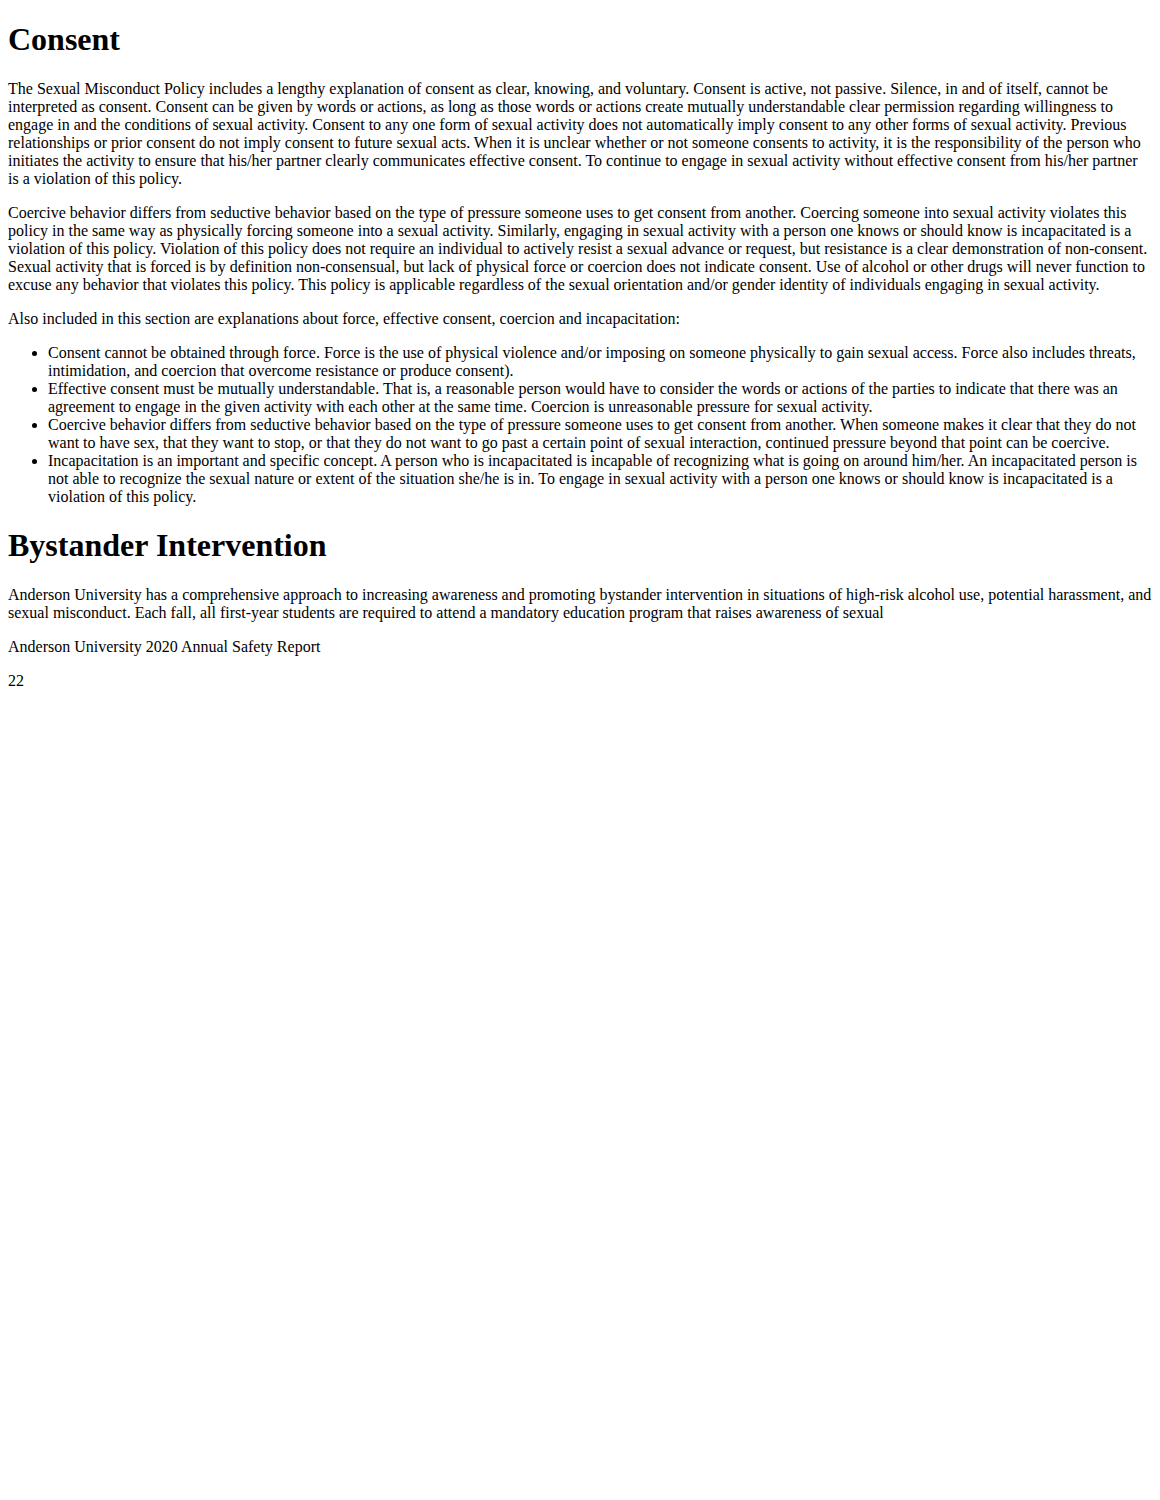Consent
The Sexual Misconduct Policy includes a lengthy explanation of consent as clear, knowing, and voluntary. Consent is active, not passive. Silence, in and of itself, cannot be interpreted as consent. Consent can be given by words or actions, as long as those words or actions create mutually understandable clear permission regarding willingness to engage in and the conditions of sexual activity. Consent to any one form of sexual activity does not automatically imply consent to any other forms of sexual activity. Previous relationships or prior consent do not imply consent to future sexual acts. When it is unclear whether or not someone consents to activity, it is the responsibility of the person who initiates the activity to ensure that his/her partner clearly communicates effective consent. To continue to engage in sexual activity without effective consent from his/her partner is a violation of this policy.
Coercive behavior differs from seductive behavior based on the type of pressure someone uses to get consent from another. Coercing someone into sexual activity violates this policy in the same way as physically forcing someone into a sexual activity. Similarly, engaging in sexual activity with a person one knows or should know is incapacitated is a violation of this policy. Violation of this policy does not require an individual to actively resist a sexual advance or request, but resistance is a clear demonstration of non-consent. Sexual activity that is forced is by definition non-consensual, but lack of physical force or coercion does not indicate consent. Use of alcohol or other drugs will never function to excuse any behavior that violates this policy. This policy is applicable regardless of the sexual orientation and/or gender identity of individuals engaging in sexual activity.
Also included in this section are explanations about force, effective consent, coercion and incapacitation:
Consent cannot be obtained through force. Force is the use of physical violence and/or imposing on someone physically to gain sexual access. Force also includes threats, intimidation, and coercion that overcome resistance or produce consent).
Effective consent must be mutually understandable. That is, a reasonable person would have to consider the words or actions of the parties to indicate that there was an agreement to engage in the given activity with each other at the same time. Coercion is unreasonable pressure for sexual activity.
Coercive behavior differs from seductive behavior based on the type of pressure someone uses to get consent from another. When someone makes it clear that they do not want to have sex, that they want to stop, or that they do not want to go past a certain point of sexual interaction, continued pressure beyond that point can be coercive.
Incapacitation is an important and specific concept. A person who is incapacitated is incapable of recognizing what is going on around him/her. An incapacitated person is not able to recognize the sexual nature or extent of the situation she/he is in. To engage in sexual activity with a person one knows or should know is incapacitated is a violation of this policy.
Bystander Intervention
Anderson University has a comprehensive approach to increasing awareness and promoting bystander intervention in situations of high-risk alcohol use, potential harassment, and sexual misconduct. Each fall, all first-year students are required to attend a mandatory education program that raises awareness of sexual
Anderson University 2020 Annual Safety Report
22